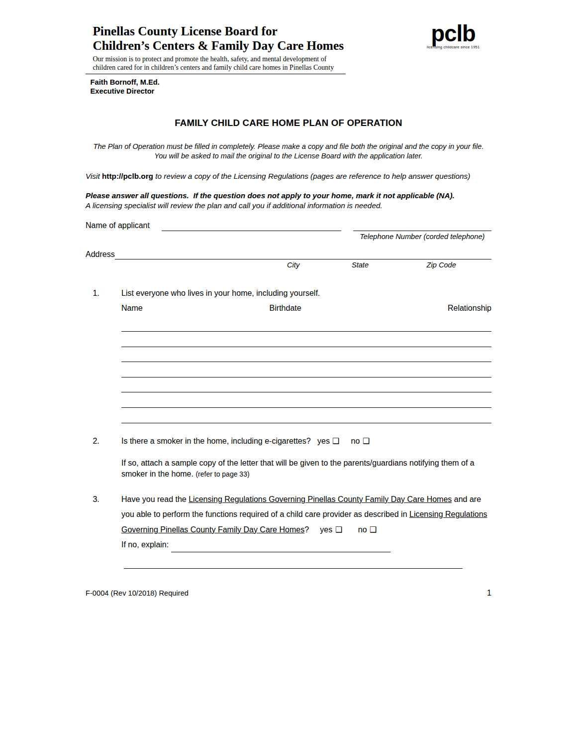Pinellas County License Board for
Children’s Centers & Family Day Care Homes
Our mission is to protect and promote the health, safety, and mental development of children cared for in children’s centers and family child care homes in Pinellas County
pclb
licensing childcare since 1951
Faith Bornoff, M.Ed.
Executive Director
FAMILY CHILD CARE HOME PLAN OF OPERATION
The Plan of Operation must be filled in completely. Please make a copy and file both the original and the copy in your file.
You will be asked to mail the original to the License Board with the application later.
Visit http://pclb.org to review a copy of the Licensing Regulations (pages are reference to help answer questions)
Please answer all questions. If the question does not apply to your home, mark it not applicable (NA).
A licensing specialist will review the plan and call you if additional information is needed.
Name of applicant
Telephone Number (corded telephone)
Address
City State Zip Code
List everyone who lives in your home, including yourself.
Name Birthdate Relationship
Is there a smoker in the home, including e-cigarettes? yes ❑ no ❑
If so, attach a sample copy of the letter that will be given to the parents/guardians notifying them of a smoker in the home. (refer to page 33)
Have you read the Licensing Regulations Governing Pinellas County Family Day Care Homes and are you able to perform the functions required of a child care provider as described in Licensing Regulations Governing Pinellas County Family Day Care Homes? yes ❑ no ❑
If no, explain:
F-0004 (Rev 10/2018) Required 1